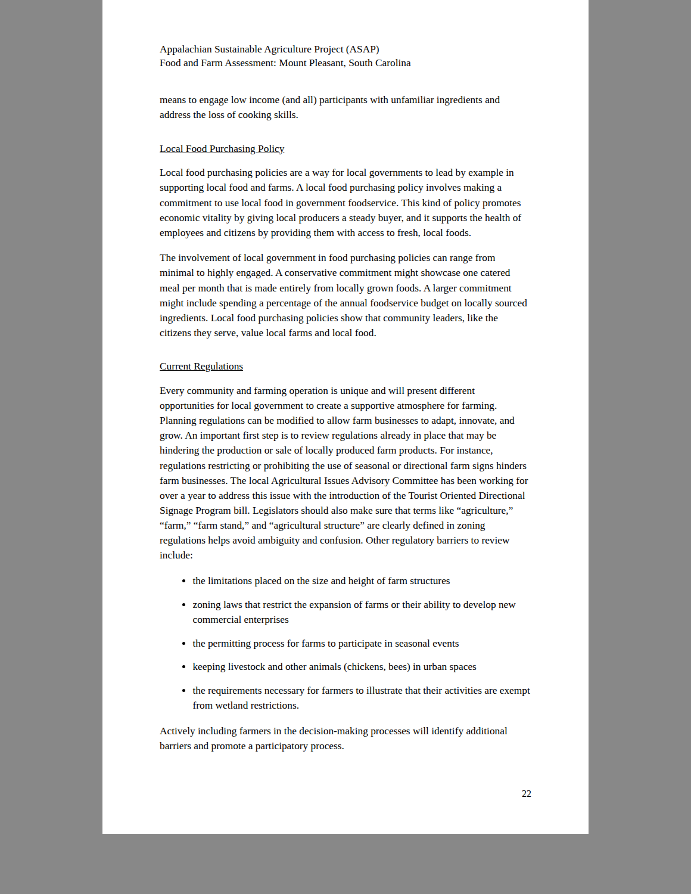Appalachian Sustainable Agriculture Project (ASAP)
Food and Farm Assessment: Mount Pleasant, South Carolina
means to engage low income (and all) participants with unfamiliar ingredients and address the loss of cooking skills.
Local Food Purchasing Policy
Local food purchasing policies are a way for local governments to lead by example in supporting local food and farms. A local food purchasing policy involves making a commitment to use local food in government foodservice. This kind of policy promotes economic vitality by giving local producers a steady buyer, and it supports the health of employees and citizens by providing them with access to fresh, local foods.
The involvement of local government in food purchasing policies can range from minimal to highly engaged. A conservative commitment might showcase one catered meal per month that is made entirely from locally grown foods. A larger commitment might include spending a percentage of the annual foodservice budget on locally sourced ingredients. Local food purchasing policies show that community leaders, like the citizens they serve, value local farms and local food.
Current Regulations
Every community and farming operation is unique and will present different opportunities for local government to create a supportive atmosphere for farming. Planning regulations can be modified to allow farm businesses to adapt, innovate, and grow. An important first step is to review regulations already in place that may be hindering the production or sale of locally produced farm products. For instance, regulations restricting or prohibiting the use of seasonal or directional farm signs hinders farm businesses. The local Agricultural Issues Advisory Committee has been working for over a year to address this issue with the introduction of the Tourist Oriented Directional Signage Program bill. Legislators should also make sure that terms like “agriculture,” “farm,” “farm stand,” and “agricultural structure” are clearly defined in zoning regulations helps avoid ambiguity and confusion. Other regulatory barriers to review include:
the limitations placed on the size and height of farm structures
zoning laws that restrict the expansion of farms or their ability to develop new commercial enterprises
the permitting process for farms to participate in seasonal events
keeping livestock and other animals (chickens, bees) in urban spaces
the requirements necessary for farmers to illustrate that their activities are exempt from wetland restrictions.
Actively including farmers in the decision-making processes will identify additional barriers and promote a participatory process.
22